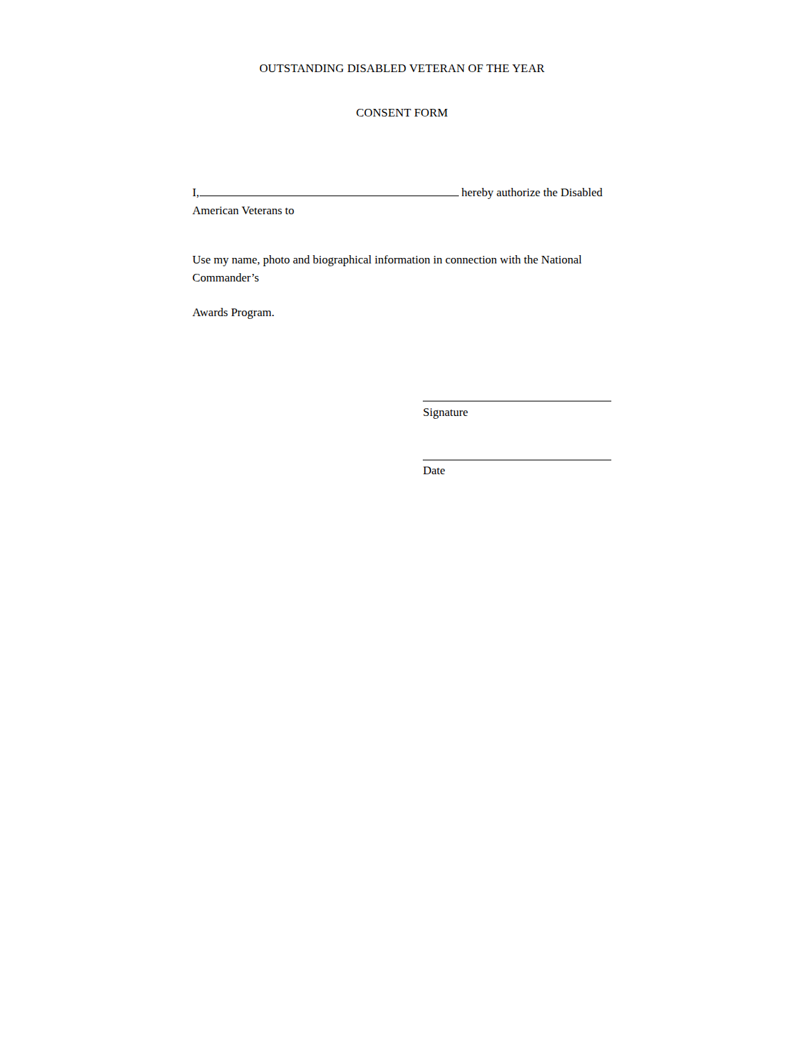OUTSTANDING DISABLED VETERAN OF THE YEAR
CONSENT FORM
I, hereby authorize the Disabled American Veterans to
Use my name, photo and biographical information in connection with the National Commander’s
Awards Program.
Signature
Date